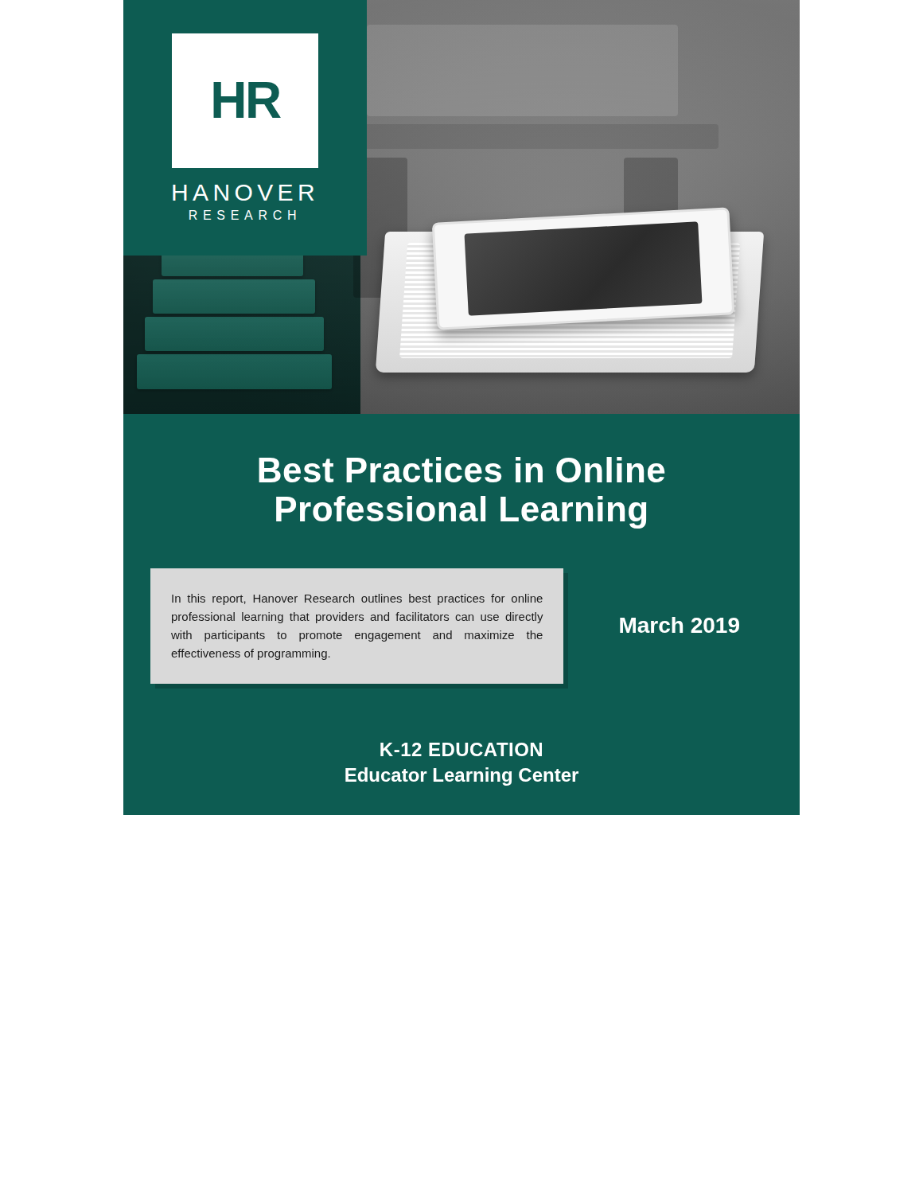HR
HANOVER RESEARCH
Best Practices in Online
Professional Learning
In this report, Hanover Research outlines best practices for online professional learning that providers and facilitators can use directly with participants to promote engagement and maximize the effectiveness of programming.
March 2019
K-12 EDUCATION Educator Learning Center